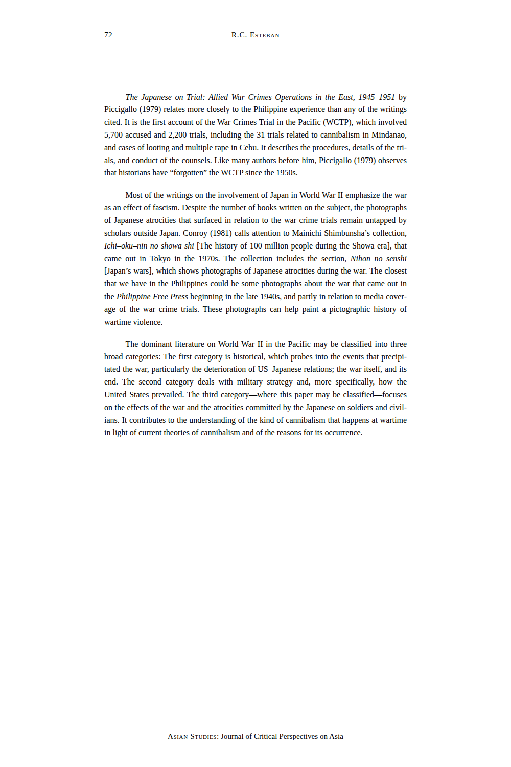72 R.C. Esteban
The Japanese on Trial: Allied War Crimes Operations in the East, 1945–1951 by Piccigallo (1979) relates more closely to the Philippine experience than any of the writings cited. It is the first account of the War Crimes Trial in the Pacific (WCTP), which involved 5,700 accused and 2,200 trials, including the 31 trials related to cannibalism in Mindanao, and cases of looting and multiple rape in Cebu. It describes the procedures, details of the trials, and conduct of the counsels. Like many authors before him, Piccigallo (1979) observes that historians have “forgotten” the WCTP since the 1950s.
Most of the writings on the involvement of Japan in World War II emphasize the war as an effect of fascism. Despite the number of books written on the subject, the photographs of Japanese atrocities that surfaced in relation to the war crime trials remain untapped by scholars outside Japan. Conroy (1981) calls attention to Mainichi Shimbunsha’s collection, Ichi–oku–nin no showa shi [The history of 100 million people during the Showa era], that came out in Tokyo in the 1970s. The collection includes the section, Nihon no senshi [Japan’s wars], which shows photographs of Japanese atrocities during the war. The closest that we have in the Philippines could be some photographs about the war that came out in the Philippine Free Press beginning in the late 1940s, and partly in relation to media coverage of the war crime trials. These photographs can help paint a pictographic history of wartime violence.
The dominant literature on World War II in the Pacific may be classified into three broad categories: The first category is historical, which probes into the events that precipitated the war, particularly the deterioration of US–Japanese relations; the war itself, and its end. The second category deals with military strategy and, more specifically, how the United States prevailed. The third category—where this paper may be classified—focuses on the effects of the war and the atrocities committed by the Japanese on soldiers and civilians. It contributes to the understanding of the kind of cannibalism that happens at wartime in light of current theories of cannibalism and of the reasons for its occurrence.
Asian Studies: Journal of Critical Perspectives on Asia